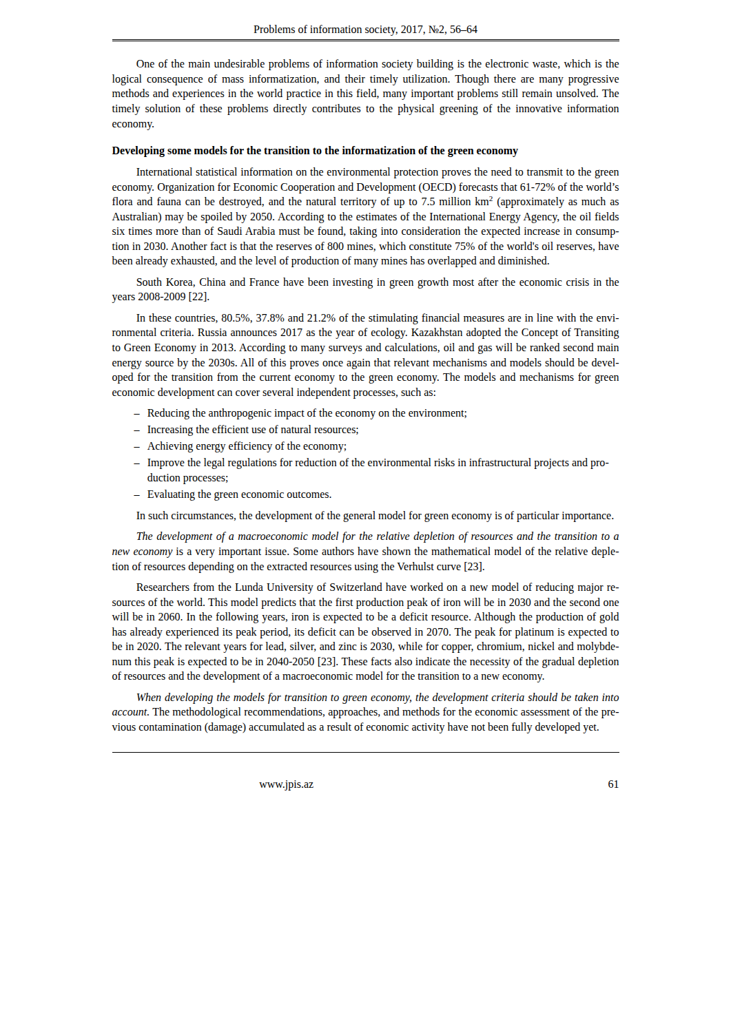Problems of information society, 2017, №2, 56–64
One of the main undesirable problems of information society building is the electronic waste, which is the logical consequence of mass informatization, and their timely utilization. Though there are many progressive methods and experiences in the world practice in this field, many important problems still remain unsolved. The timely solution of these problems directly contributes to the physical greening of the innovative information economy.
Developing some models for the transition to the informatization of the green economy
International statistical information on the environmental protection proves the need to transmit to the green economy. Organization for Economic Cooperation and Development (OECD) forecasts that 61-72% of the world’s flora and fauna can be destroyed, and the natural territory of up to 7.5 million km2 (approximately as much as Australian) may be spoiled by 2050. According to the estimates of the International Energy Agency, the oil fields six times more than of Saudi Arabia must be found, taking into consideration the expected increase in consumption in 2030. Another fact is that the reserves of 800 mines, which constitute 75% of the world's oil reserves, have been already exhausted, and the level of production of many mines has overlapped and diminished.
South Korea, China and France have been investing in green growth most after the economic crisis in the years 2008-2009 [22].
In these countries, 80.5%, 37.8% and 21.2% of the stimulating financial measures are in line with the environmental criteria. Russia announces 2017 as the year of ecology. Kazakhstan adopted the Concept of Transiting to Green Economy in 2013. According to many surveys and calculations, oil and gas will be ranked second main energy source by the 2030s. All of this proves once again that relevant mechanisms and models should be developed for the transition from the current economy to the green economy. The models and mechanisms for green economic development can cover several independent processes, such as:
Reducing the anthropogenic impact of the economy on the environment;
Increasing the efficient use of natural resources;
Achieving energy efficiency of the economy;
Improve the legal regulations for reduction of the environmental risks in infrastructural projects and production processes;
Evaluating the green economic outcomes.
In such circumstances, the development of the general model for green economy is of particular importance.
The development of a macroeconomic model for the relative depletion of resources and the transition to a new economy is a very important issue. Some authors have shown the mathematical model of the relative depletion of resources depending on the extracted resources using the Verhulst curve [23].
Researchers from the Lunda University of Switzerland have worked on a new model of reducing major resources of the world. This model predicts that the first production peak of iron will be in 2030 and the second one will be in 2060. In the following years, iron is expected to be a deficit resource. Although the production of gold has already experienced its peak period, its deficit can be observed in 2070. The peak for platinum is expected to be in 2020. The relevant years for lead, silver, and zinc is 2030, while for copper, chromium, nickel and molybdenum this peak is expected to be in 2040-2050 [23]. These facts also indicate the necessity of the gradual depletion of resources and the development of a macroeconomic model for the transition to a new economy.
When developing the models for transition to green economy, the development criteria should be taken into account. The methodological recommendations, approaches, and methods for the economic assessment of the previous contamination (damage) accumulated as a result of economic activity have not been fully developed yet.
www.jpis.az 61